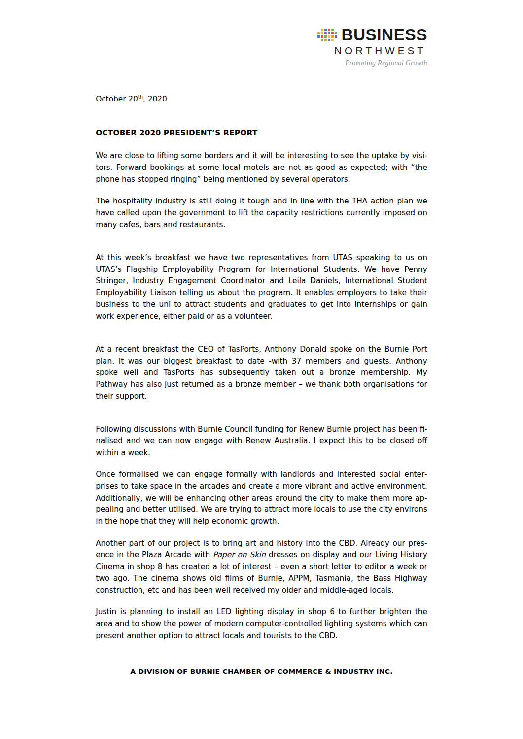BUSINESS
NORTHWEST
Promoting Regional Growth
October 20th, 2020
OCTOBER 2020 PRESIDENT’S REPORT
We are close to lifting some borders and it will be interesting to see the uptake by visitors. Forward bookings at some local motels are not as good as expected; with “the phone has stopped ringing” being mentioned by several operators.
The hospitality industry is still doing it tough and in line with the THA action plan we have called upon the government to lift the capacity restrictions currently imposed on many cafes, bars and restaurants.
At this week’s breakfast we have two representatives from UTAS speaking to us on UTAS’s Flagship Employability Program for International Students. We have Penny Stringer, Industry Engagement Coordinator and Leila Daniels, International Student Employability Liaison telling us about the program. It enables employers to take their business to the uni to attract students and graduates to get into internships or gain work experience, either paid or as a volunteer.
At a recent breakfast the CEO of TasPorts, Anthony Donald spoke on the Burnie Port plan. It was our biggest breakfast to date -with 37 members and guests. Anthony spoke well and TasPorts has subsequently taken out a bronze membership. My Pathway has also just returned as a bronze member – we thank both organisations for their support.
Following discussions with Burnie Council funding for Renew Burnie project has been finalised and we can now engage with Renew Australia. I expect this to be closed off within a week.
Once formalised we can engage formally with landlords and interested social enterprises to take space in the arcades and create a more vibrant and active environment. Additionally, we will be enhancing other areas around the city to make them more appealing and better utilised. We are trying to attract more locals to use the city environs in the hope that they will help economic growth.
Another part of our project is to bring art and history into the CBD. Already our presence in the Plaza Arcade with Paper on Skin dresses on display and our Living History Cinema in shop 8 has created a lot of interest – even a short letter to editor a week or two ago. The cinema shows old films of Burnie, APPM, Tasmania, the Bass Highway construction, etc and has been well received my older and middle-aged locals.
Justin is planning to install an LED lighting display in shop 6 to further brighten the area and to show the power of modern computer-controlled lighting systems which can present another option to attract locals and tourists to the CBD.
A DIVISION OF BURNIE CHAMBER OF COMMERCE & INDUSTRY INC.